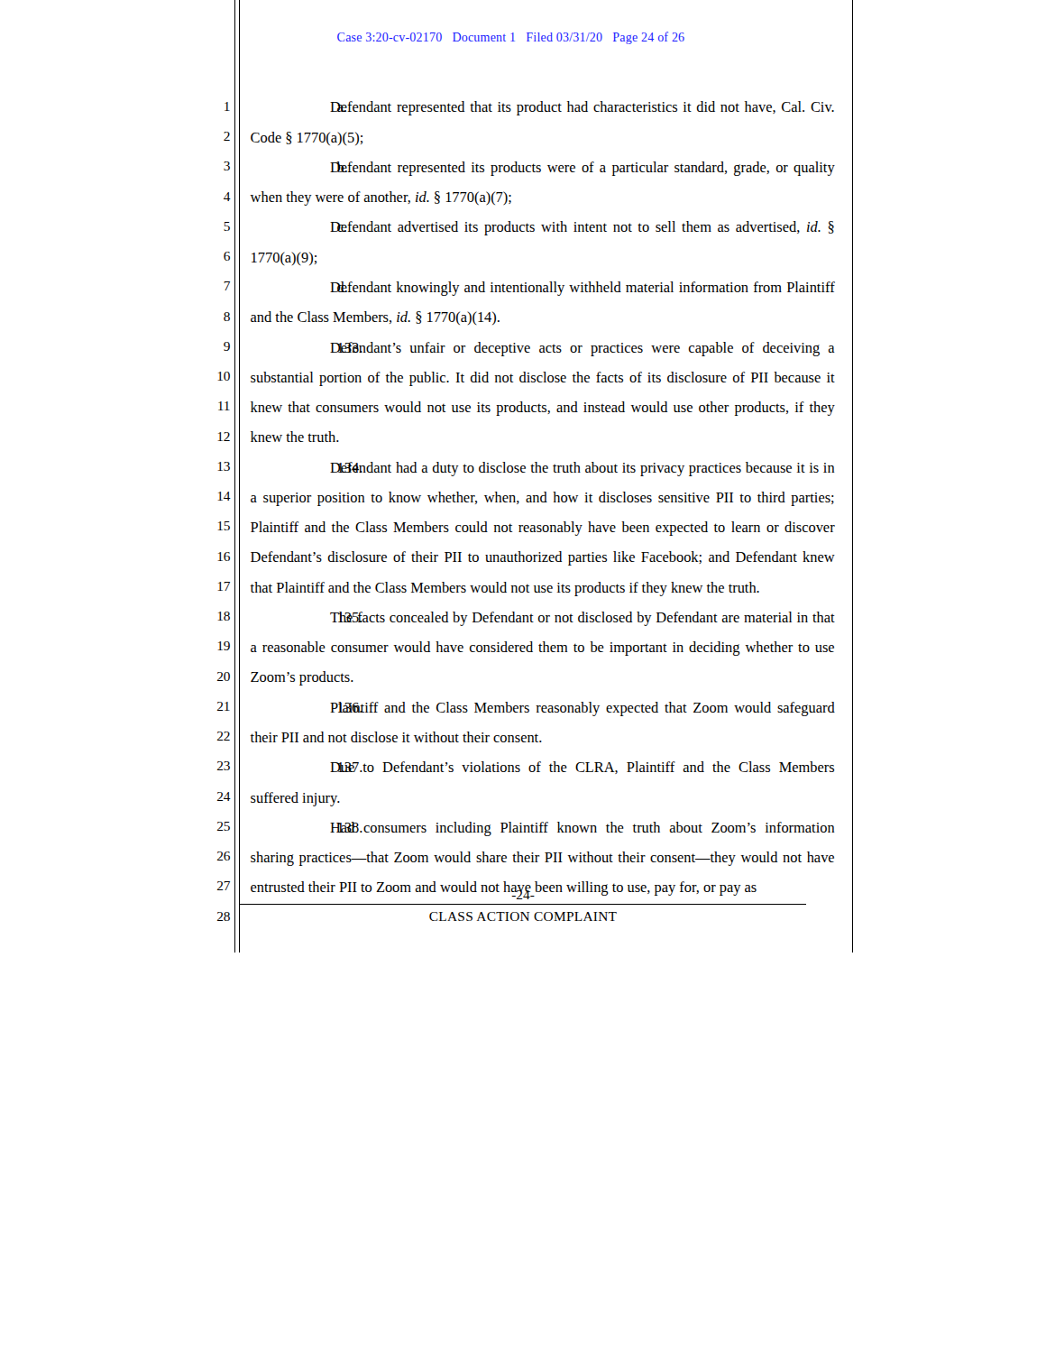Case 3:20-cv-02170 Document 1 Filed 03/31/20 Page 24 of 26
1
2
3
4
5
6
7
8
9
10
11
12
13
14
15
16
17
18
19
20
21
22
23
24
25
26
27
28
a. Defendant represented that its product had characteristics it did not have, Cal. Civ. Code § 1770(a)(5);
b. Defendant represented its products were of a particular standard, grade, or quality when they were of another, id. § 1770(a)(7);
c. Defendant advertised its products with intent not to sell them as advertised, id. § 1770(a)(9);
d. Defendant knowingly and intentionally withheld material information from Plaintiff and the Class Members, id. § 1770(a)(14).
133. Defendant’s unfair or deceptive acts or practices were capable of deceiving a substantial portion of the public. It did not disclose the facts of its disclosure of PII because it knew that consumers would not use its products, and instead would use other products, if they knew the truth.
134. Defendant had a duty to disclose the truth about its privacy practices because it is in a superior position to know whether, when, and how it discloses sensitive PII to third parties; Plaintiff and the Class Members could not reasonably have been expected to learn or discover Defendant’s disclosure of their PII to unauthorized parties like Facebook; and Defendant knew that Plaintiff and the Class Members would not use its products if they knew the truth.
135. The facts concealed by Defendant or not disclosed by Defendant are material in that a reasonable consumer would have considered them to be important in deciding whether to use Zoom’s products.
136. Plaintiff and the Class Members reasonably expected that Zoom would safeguard their PII and not disclose it without their consent.
137. Due to Defendant’s violations of the CLRA, Plaintiff and the Class Members suffered injury.
138. Had consumers including Plaintiff known the truth about Zoom’s information sharing practices—that Zoom would share their PII without their consent—they would not have entrusted their PII to Zoom and would not have been willing to use, pay for, or pay as
-24-
CLASS ACTION COMPLAINT